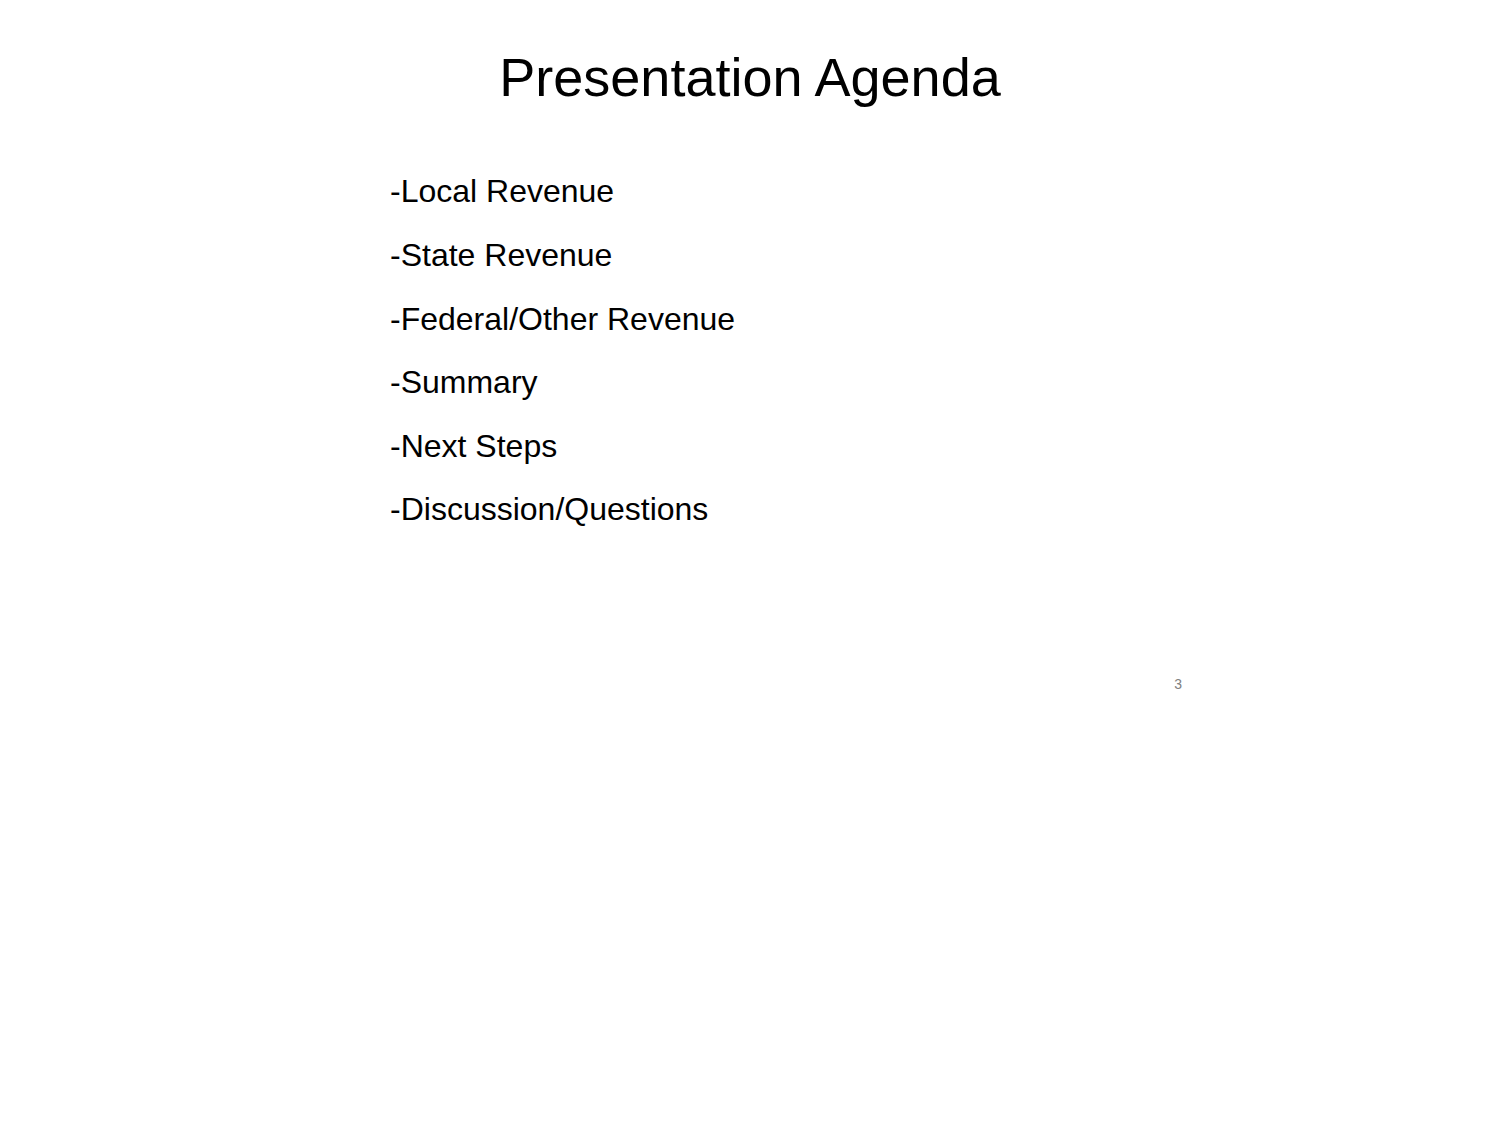Presentation Agenda
-Local Revenue
-State Revenue
-Federal/Other Revenue
-Summary
-Next Steps
-Discussion/Questions
3